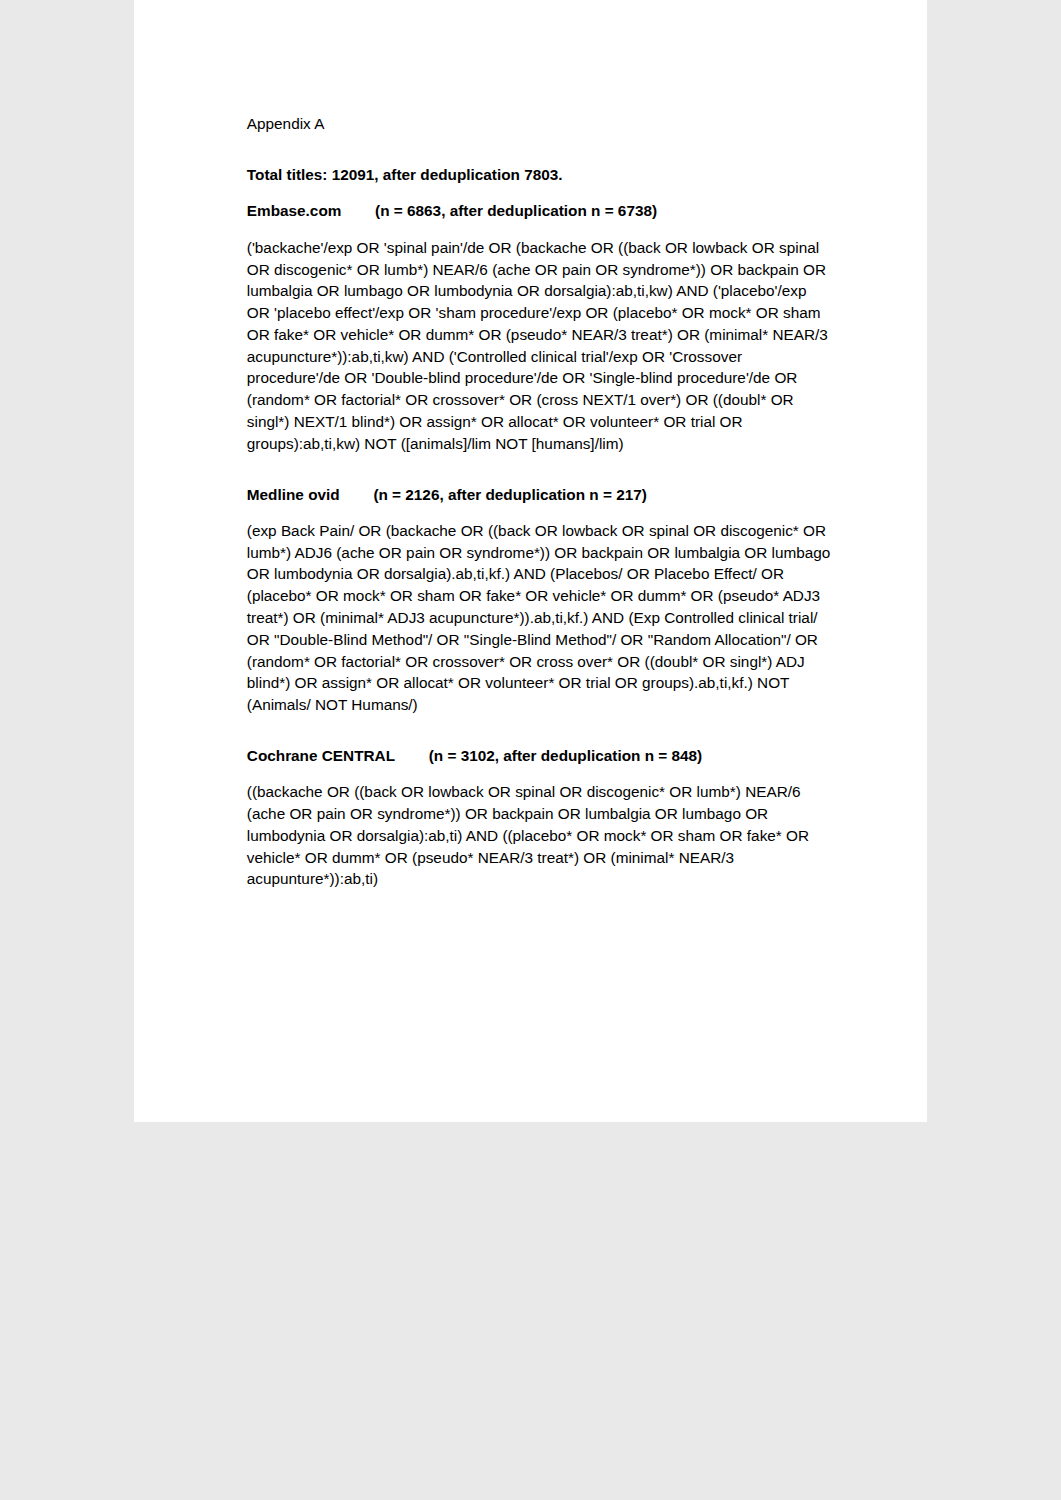Appendix A
Total titles: 12091, after deduplication 7803.
Embase.com (n = 6863, after deduplication n = 6738)
('backache'/exp OR 'spinal pain'/de OR (backache OR ((back OR lowback OR spinal OR discogenic* OR lumb*) NEAR/6 (ache OR pain OR syndrome*)) OR backpain OR lumbalgia OR lumbago OR lumbodynia OR dorsalgia):ab,ti,kw) AND ('placebo'/exp OR 'placebo effect'/exp OR 'sham procedure'/exp OR (placebo* OR mock* OR sham OR fake* OR vehicle* OR dumm* OR (pseudo* NEAR/3 treat*) OR (minimal* NEAR/3 acupuncture*)):ab,ti,kw) AND ('Controlled clinical trial'/exp OR 'Crossover procedure'/de OR 'Double-blind procedure'/de OR 'Single-blind procedure'/de OR (random* OR factorial* OR crossover* OR (cross NEXT/1 over*) OR ((doubl* OR singl*) NEXT/1 blind*) OR assign* OR allocat* OR volunteer* OR trial OR groups):ab,ti,kw) NOT ([animals]/lim NOT [humans]/lim)
Medline ovid (n = 2126, after deduplication n = 217)
(exp Back Pain/ OR (backache OR ((back OR lowback OR spinal OR discogenic* OR lumb*) ADJ6 (ache OR pain OR syndrome*)) OR backpain OR lumbalgia OR lumbago OR lumbodynia OR dorsalgia).ab,ti,kf.) AND (Placebos/ OR Placebo Effect/ OR (placebo* OR mock* OR sham OR fake* OR vehicle* OR dumm* OR (pseudo* ADJ3 treat*) OR (minimal* ADJ3 acupuncture*)).ab,ti,kf.) AND (Exp Controlled clinical trial/ OR "Double-Blind Method"/ OR "Single-Blind Method"/ OR "Random Allocation"/ OR (random* OR factorial* OR crossover* OR cross over* OR ((doubl* OR singl*) ADJ blind*) OR assign* OR allocat* OR volunteer* OR trial OR groups).ab,ti,kf.) NOT (Animals/ NOT Humans/)
Cochrane CENTRAL (n = 3102, after deduplication n = 848)
((backache OR ((back OR lowback OR spinal OR discogenic* OR lumb*) NEAR/6 (ache OR pain OR syndrome*)) OR backpain OR lumbalgia OR lumbago OR lumbodynia OR dorsalgia):ab,ti) AND ((placebo* OR mock* OR sham OR fake* OR vehicle* OR dumm* OR (pseudo* NEAR/3 treat*) OR (minimal* NEAR/3 acupunture*)):ab,ti)